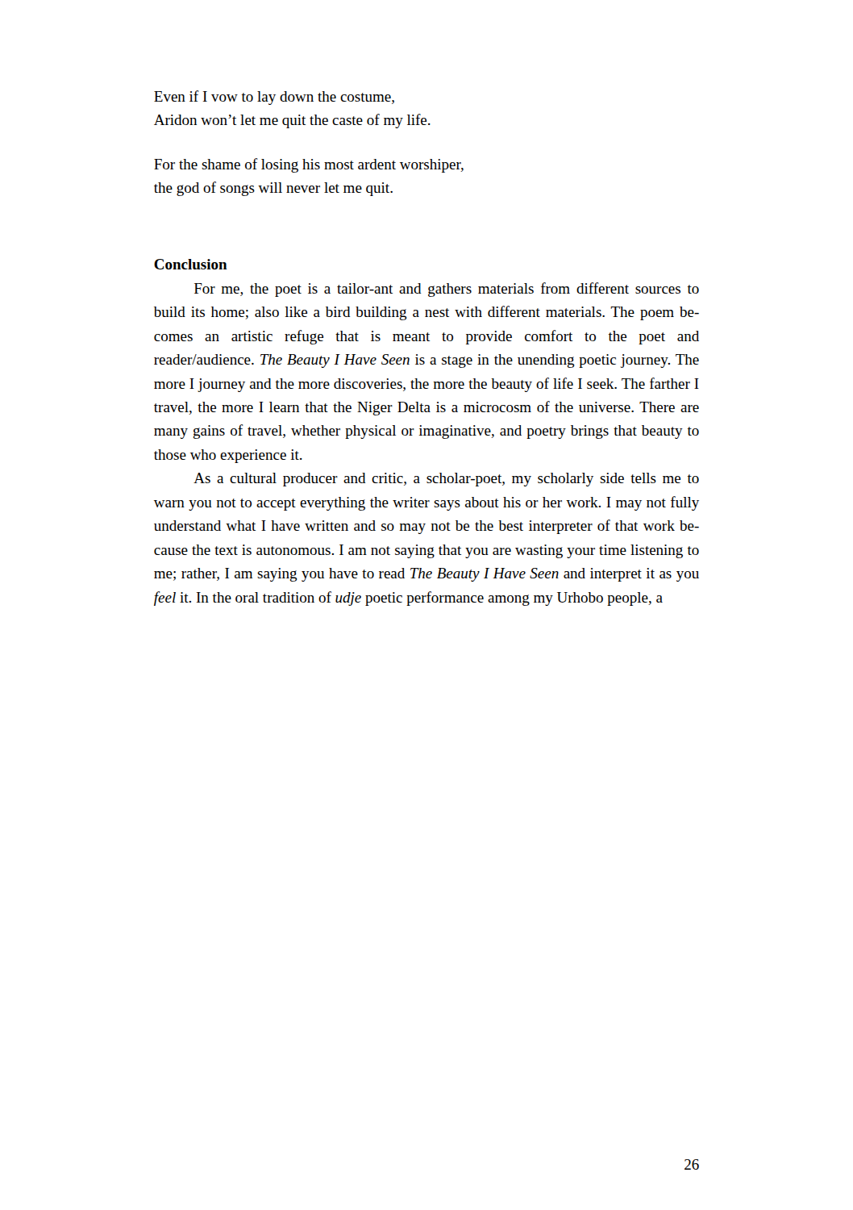Even if I vow to lay down the costume,
Aridon won’t let me quit the caste of my life.
For the shame of losing his most ardent worshiper,
the god of songs will never let me quit.
Conclusion
For me, the poet is a tailor-ant and gathers materials from different sources to build its home; also like a bird building a nest with different materials. The poem becomes an artistic refuge that is meant to provide comfort to the poet and reader/audience. The Beauty I Have Seen is a stage in the unending poetic journey. The more I journey and the more discoveries, the more the beauty of life I seek. The farther I travel, the more I learn that the Niger Delta is a microcosm of the universe. There are many gains of travel, whether physical or imaginative, and poetry brings that beauty to those who experience it.
As a cultural producer and critic, a scholar-poet, my scholarly side tells me to warn you not to accept everything the writer says about his or her work. I may not fully understand what I have written and so may not be the best interpreter of that work because the text is autonomous. I am not saying that you are wasting your time listening to me; rather, I am saying you have to read The Beauty I Have Seen and interpret it as you feel it. In the oral tradition of udje poetic performance among my Urhobo people, a
26